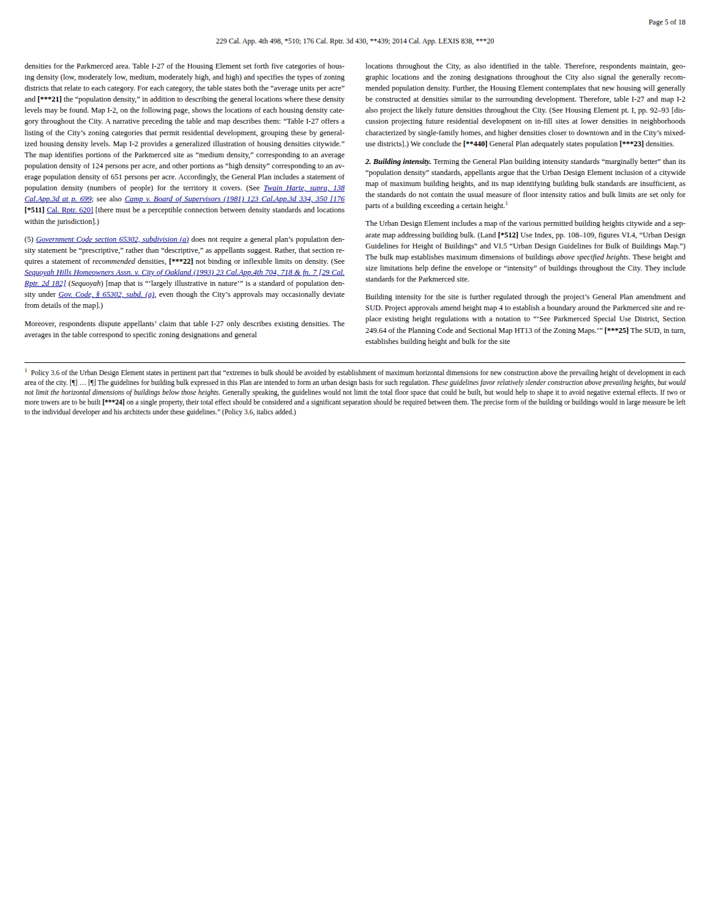Page 5 of 18
229 Cal. App. 4th 498, *510; 176 Cal. Rptr. 3d 430, **439; 2014 Cal. App. LEXIS 838, ***20
densities for the Parkmerced area. Table I-27 of the Housing Element set forth five categories of housing density (low, moderately low, medium, moderately high, and high) and specifies the types of zoning districts that relate to each category. For each category, the table states both the “average units per acre” and [***21] the “population density,” in addition to describing the general locations where these density levels may be found. Map I-2, on the following page, shows the locations of each housing density category throughout the City. A narrative preceding the table and map describes them: “Table I-27 offers a listing of the City’s zoning categories that permit residential development, grouping these by generalized housing density levels. Map I-2 provides a generalized illustration of housing densities citywide.” The map identifies portions of the Parkmerced site as “medium density,” corresponding to an average population density of 124 persons per acre, and other portions as “high density” corresponding to an average population density of 651 persons per acre. Accordingly, the General Plan includes a statement of population density (numbers of people) for the territory it covers. (See Twain Harte, supra, 138 Cal.App.3d at p. 699; see also Camp v. Board of Supervisors (1981) 123 Cal.App.3d 334, 350 [176 [*511] Cal. Rptr. 620] [there must be a perceptible connection between density standards and locations within the jurisdiction].)
(5) Government Code section 65302, subdivision (a) does not require a general plan’s population density statement be “prescriptive,” rather than “descriptive,” as appellants suggest. Rather, that section requires a statement of recommended densities, [***22] not binding or inflexible limits on density. (See Sequoyah Hills Homeowners Assn. v. City of Oakland (1993) 23 Cal.App.4th 704, 718 & fn. 7 [29 Cal. Rptr. 2d 182] (Sequoyah) [map that is “‘largely illustrative in nature’” is a standard of population density under Gov. Code, § 65302, subd. (a), even though the City’s approvals may occasionally deviate from details of the map].)
Moreover, respondents dispute appellants’ claim that table I-27 only describes existing densities. The averages in the table correspond to specific zoning designations and general
locations throughout the City, as also identified in the table. Therefore, respondents maintain, geographic locations and the zoning designations throughout the City also signal the generally recommended population density. Further, the Housing Element contemplates that new housing will generally be constructed at densities similar to the surrounding development. Therefore, table I-27 and map I-2 also project the likely future densities throughout the City. (See Housing Element pt. I, pp. 92–93 [discussion projecting future residential development on in-fill sites at lower densities in neighborhoods characterized by single-family homes, and higher densities closer to downtown and in the City’s mixed-use districts].) We conclude the [**440] General Plan adequately states population [***23] densities.
2. Building intensity. Terming the General Plan building intensity standards “marginally better” than its “population density” standards, appellants argue that the Urban Design Element inclusion of a citywide map of maximum building heights, and its map identifying building bulk standards are insufficient, as the standards do not contain the usual measure of floor intensity ratios and bulk limits are set only for parts of a building exceeding a certain height.1
The Urban Design Element includes a map of the various permitted building heights citywide and a separate map addressing building bulk. (Land [*512] Use Index, pp. 108–109, figures VI.4, “Urban Design Guidelines for Height of Buildings” and VI.5 “Urban Design Guidelines for Bulk of Buildings Map.”) The bulk map establishes maximum dimensions of buildings above specified heights. These height and size limitations help define the envelope or “intensity” of buildings throughout the City. They include standards for the Parkmerced site.
Building intensity for the site is further regulated through the project’s General Plan amendment and SUD. Project approvals amend height map 4 to establish a boundary around the Parkmerced site and replace existing height regulations with a notation to “‘See Parkmerced Special Use District, Section 249.64 of the Planning Code and Sectional Map HT13 of the Zoning Maps.’” [***25] The SUD, in turn, establishes building height and bulk for the site
1 Policy 3.6 of the Urban Design Element states in pertinent part that “extremes in bulk should be avoided by establishment of maximum horizontal dimensions for new construction above the prevailing height of development in each area of the city. [¶] … [¶] The guidelines for building bulk expressed in this Plan are intended to form an urban design basis for such regulation. These guidelines favor relatively slender construction above prevailing heights, but would not limit the horizontal dimensions of buildings below those heights. Generally speaking, the guidelines would not limit the total floor space that could be built, but would help to shape it to avoid negative external effects. If two or more towers are to be built [***24] on a single property, their total effect should be considered and a significant separation should be required between them. The precise form of the building or buildings would in large measure be left to the individual developer and his architects under these guidelines.” (Policy 3.6, italics added.)